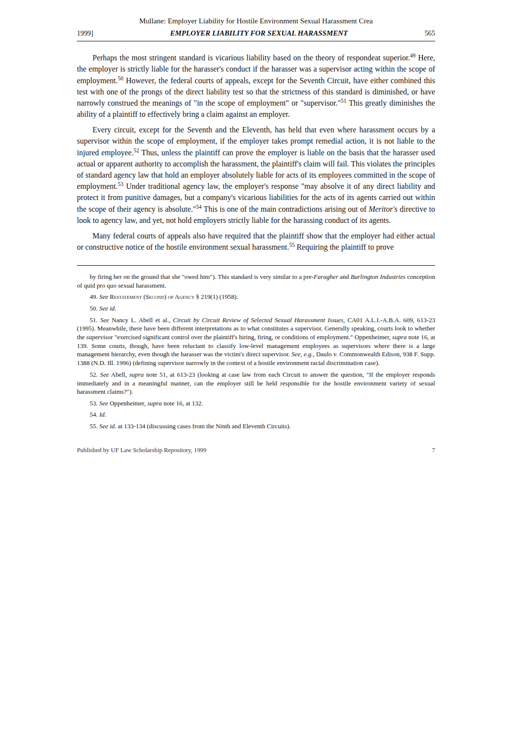Mullane: Employer Liability for Hostile Environment Sexual Harassment Crea
1999] EMPLOYER LIABILITY FOR SEXUAL HARASSMENT 565
Perhaps the most stringent standard is vicarious liability based on the theory of respondeat superior.49 Here, the employer is strictly liable for the harasser's conduct if the harasser was a supervisor acting within the scope of employment.50 However, the federal courts of appeals, except for the Seventh Circuit, have either combined this test with one of the prongs of the direct liability test so that the strictness of this standard is diminished, or have narrowly construed the meanings of "in the scope of employment" or "supervisor."51 This greatly diminishes the ability of a plaintiff to effectively bring a claim against an employer.
Every circuit, except for the Seventh and the Eleventh, has held that even where harassment occurs by a supervisor within the scope of employment, if the employer takes prompt remedial action, it is not liable to the injured employee.52 Thus, unless the plaintiff can prove the employer is liable on the basis that the harasser used actual or apparent authority to accomplish the harassment, the plaintiff's claim will fail. This violates the principles of standard agency law that hold an employer absolutely liable for acts of its employees committed in the scope of employment.53 Under traditional agency law, the employer's response "may absolve it of any direct liability and protect it from punitive damages, but a company's vicarious liabilities for the acts of its agents carried out within the scope of their agency is absolute."54 This is one of the main contradictions arising out of Meritor's directive to look to agency law, and yet, not hold employers strictly liable for the harassing conduct of its agents.
Many federal courts of appeals also have required that the plaintiff show that the employer had either actual or constructive notice of the hostile environment sexual harassment.55 Requiring the plaintiff to prove
by firing her on the ground that she "owed him"). This standard is very similar to a pre-Faragher and Burlington Industries conception of quid pro quo sexual harassment.
49. See Restatement (Second) of Agency § 219(1) (1958).
50. See id.
51. See Nancy L. Abell et al., Circuit by Circuit Review of Selected Sexual Harassment Issues, CA01 A.L.I.-A.B.A. 609, 613-23 (1995). Meanwhile, there have been different interpretations as to what constitutes a supervisor. Generally speaking, courts look to whether the supervisor "exercised significant control over the plaintiff's hiring, firing, or conditions of employment." Oppenheimer, supra note 16, at 139. Some courts, though, have been reluctant to classify low-level management employees as supervisors where there is a large management hierarchy, even though the harasser was the victim's direct supervisor. See, e.g., Daulo v. Commonwealth Edison, 938 F. Supp. 1388 (N.D. Ill. 1996) (defining supervisor narrowly in the context of a hostile environment racial discrimination case).
52. See Abell, supra note 51, at 613-23 (looking at case law from each Circuit to answer the question, "If the employer responds immediately and in a meaningful manner, can the employer still be held responsible for the hostile environment variety of sexual harassment claims?").
53. See Oppenheimer, supra note 16, at 132.
54. Id.
55. See id. at 133-134 (discussing cases from the Ninth and Eleventh Circuits).
Published by UF Law Scholarship Repository, 1999 7